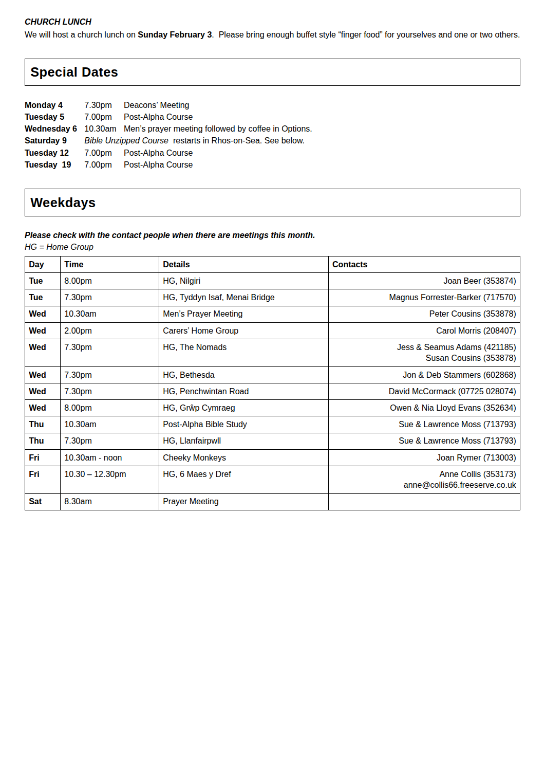CHURCH LUNCH
We will host a church lunch on Sunday February 3. Please bring enough buffet style “finger food” for yourselves and one or two others.
Special Dates
| Monday 4 | 7.30pm | Deacons’ Meeting |
| Tuesday 5 | 7.00pm | Post-Alpha Course |
| Wednesday 6 | 10.30am | Men’s prayer meeting followed by coffee in Options. |
| Saturday 9 | Bible Unzipped Course restarts in Rhos-on-Sea. See below. |
| Tuesday 12 | 7.00pm | Post-Alpha Course |
| Tuesday 19 | 7.00pm | Post-Alpha Course |
Weekdays
Please check with the contact people when there are meetings this month.
HG = Home Group
| Day | Time | Details | Contacts |
| --- | --- | --- | --- |
| Tue | 8.00pm | HG, Nilgiri | Joan Beer (353874) |
| Tue | 7.30pm | HG, Tyddyn Isaf, Menai Bridge | Magnus Forrester-Barker (717570) |
| Wed | 10.30am | Men’s Prayer Meeting | Peter Cousins (353878) |
| Wed | 2.00pm | Carers’ Home Group | Carol Morris (208407) |
| Wed | 7.30pm | HG, The Nomads | Jess & Seamus Adams (421185) Susan Cousins (353878) |
| Wed | 7.30pm | HG, Bethesda | Jon & Deb Stammers (602868) |
| Wed | 7.30pm | HG, Penchwintan Road | David McCormack (07725 028074) |
| Wed | 8.00pm | HG, Grŵp Cymraeg | Owen & Nia Lloyd Evans (352634) |
| Thu | 10.30am | Post-Alpha Bible Study | Sue & Lawrence Moss (713793) |
| Thu | 7.30pm | HG, Llanfairpwll | Sue & Lawrence Moss (713793) |
| Fri | 10.30am - noon | Cheeky Monkeys | Joan Rymer (713003) |
| Fri | 10.30 – 12.30pm | HG, 6 Maes y Dref | Anne Collis (353173) anne@collis66.freeserve.co.uk |
| Sat | 8.30am | Prayer Meeting | |